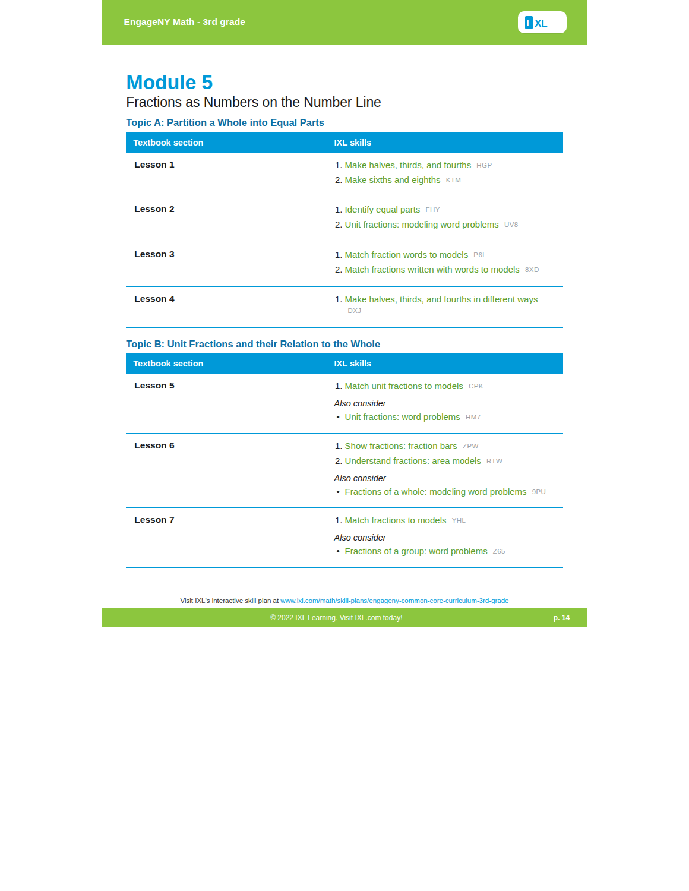EngageNY Math - 3rd grade
I XL
Module 5
Fractions as Numbers on the Number Line
Topic A: Partition a Whole into Equal Parts
| Textbook section | IXL skills |
| --- | --- |
| Lesson 1 | Make halves, thirds, and fourths HGP Make sixths and eighths KTM |
| Lesson 2 | Identify equal parts FHY Unit fractions: modeling word problems UV8 |
| Lesson 3 | Match fraction words to models P6L Match fractions written with words to models 8XD |
| Lesson 4 | Make halves, thirds, and fourths in different ways DXJ |
Topic B: Unit Fractions and their Relation to the Whole
| Textbook section | IXL skills |
| --- | --- |
| Lesson 5 | Match unit fractions to models CPK Also consider Unit fractions: word problems HM7 |
| Lesson 6 | Show fractions: fraction bars ZPW Understand fractions: area models RTW Also consider Fractions of a whole: modeling word problems 9PU |
| Lesson 7 | Match fractions to models YHL Also consider Fractions of a group: word problems Z65 |
Visit IXL's interactive skill plan at www.ixl.com/math/skill-plans/engageny-common-core-curriculum-3rd-grade
© 2022 IXL Learning. Visit IXL.com today! p. 14